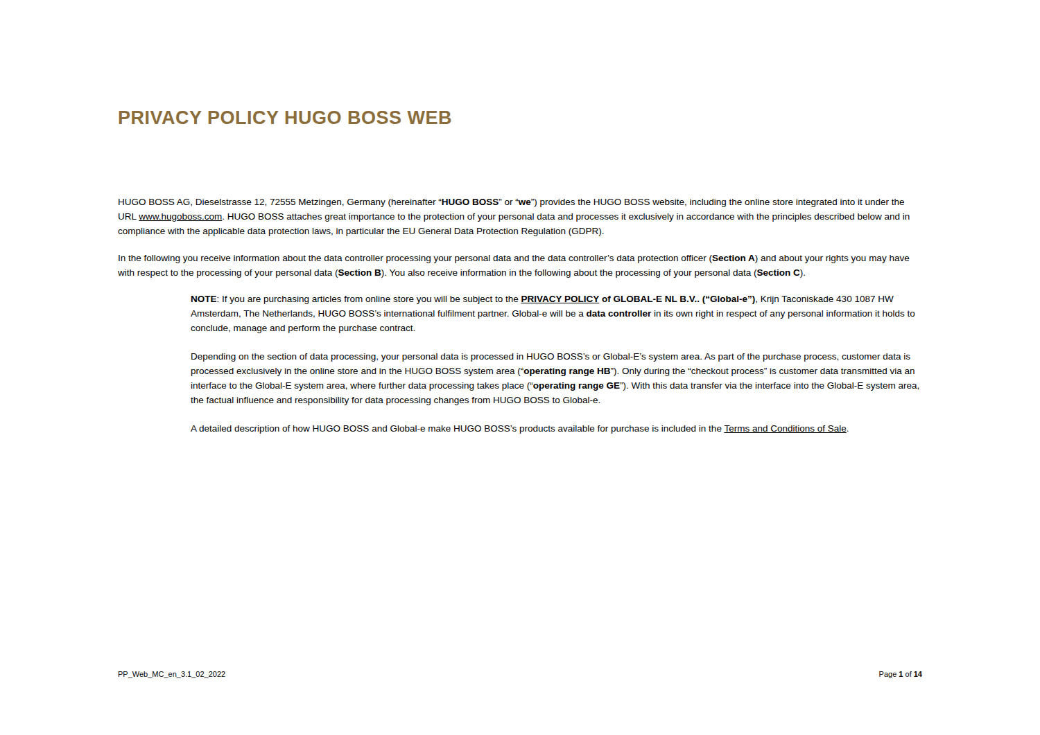PRIVACY POLICY HUGO BOSS WEB
HUGO BOSS AG, Dieselstrasse 12, 72555 Metzingen, Germany (hereinafter “HUGO BOSS” or “we”) provides the HUGO BOSS website, including the online store integrated into it under the URL www.hugoboss.com. HUGO BOSS attaches great importance to the protection of your personal data and processes it exclusively in accordance with the principles described below and in compliance with the applicable data protection laws, in particular the EU General Data Protection Regulation (GDPR).
In the following you receive information about the data controller processing your personal data and the data controller’s data protection officer (Section A) and about your rights you may have with respect to the processing of your personal data (Section B). You also receive information in the following about the processing of your personal data (Section C).
NOTE: If you are purchasing articles from online store you will be subject to the PRIVACY POLICY of GLOBAL-E NL B.V.. (“Global-e”), Krijn Taconiskade 430 1087 HW Amsterdam, The Netherlands, HUGO BOSS’s international fulfilment partner. Global-e will be a data controller in its own right in respect of any personal information it holds to conclude, manage and perform the purchase contract.
Depending on the section of data processing, your personal data is processed in HUGO BOSS’s or Global-E’s system area. As part of the purchase process, customer data is processed exclusively in the online store and in the HUGO BOSS system area (“operating range HB”). Only during the “checkout process” is customer data transmitted via an interface to the Global-E system area, where further data processing takes place (“operating range GE”). With this data transfer via the interface into the Global-E system area, the factual influence and responsibility for data processing changes from HUGO BOSS to Global-e.
A detailed description of how HUGO BOSS and Global-e make HUGO BOSS’s products available for purchase is included in the Terms and Conditions of Sale.
PP_Web_MC_en_3.1_02_2022
Page 1 of 14